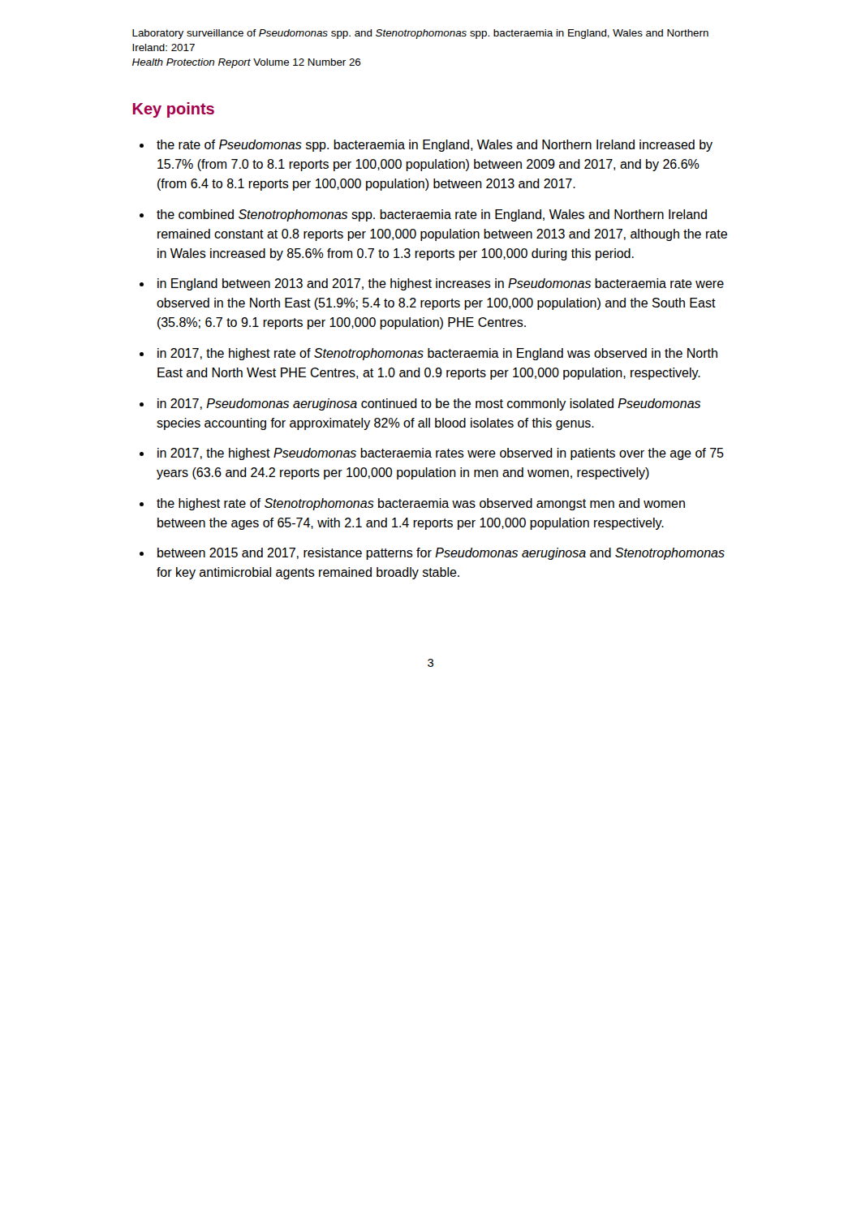Laboratory surveillance of Pseudomonas spp. and Stenotrophomonas spp. bacteraemia in England, Wales and Northern Ireland: 2017
Health Protection Report Volume 12 Number 26
Key points
the rate of Pseudomonas spp. bacteraemia in England, Wales and Northern Ireland increased by 15.7% (from 7.0 to 8.1 reports per 100,000 population) between 2009 and 2017, and by 26.6% (from 6.4 to 8.1 reports per 100,000 population) between 2013 and 2017.
the combined Stenotrophomonas spp. bacteraemia rate in England, Wales and Northern Ireland remained constant at 0.8 reports per 100,000 population between 2013 and 2017, although the rate in Wales increased by 85.6% from 0.7 to 1.3 reports per 100,000 during this period.
in England between 2013 and 2017, the highest increases in Pseudomonas bacteraemia rate were observed in the North East (51.9%; 5.4 to 8.2 reports per 100,000 population) and the South East (35.8%; 6.7 to 9.1 reports per 100,000 population) PHE Centres.
in 2017, the highest rate of Stenotrophomonas bacteraemia in England was observed in the North East and North West PHE Centres, at 1.0 and 0.9 reports per 100,000 population, respectively.
in 2017, Pseudomonas aeruginosa continued to be the most commonly isolated Pseudomonas species accounting for approximately 82% of all blood isolates of this genus.
in 2017, the highest Pseudomonas bacteraemia rates were observed in patients over the age of 75 years (63.6 and 24.2 reports per 100,000 population in men and women, respectively)
the highest rate of Stenotrophomonas bacteraemia was observed amongst men and women between the ages of 65-74, with 2.1 and 1.4 reports per 100,000 population respectively.
between 2015 and 2017, resistance patterns for Pseudomonas aeruginosa and Stenotrophomonas for key antimicrobial agents remained broadly stable.
3